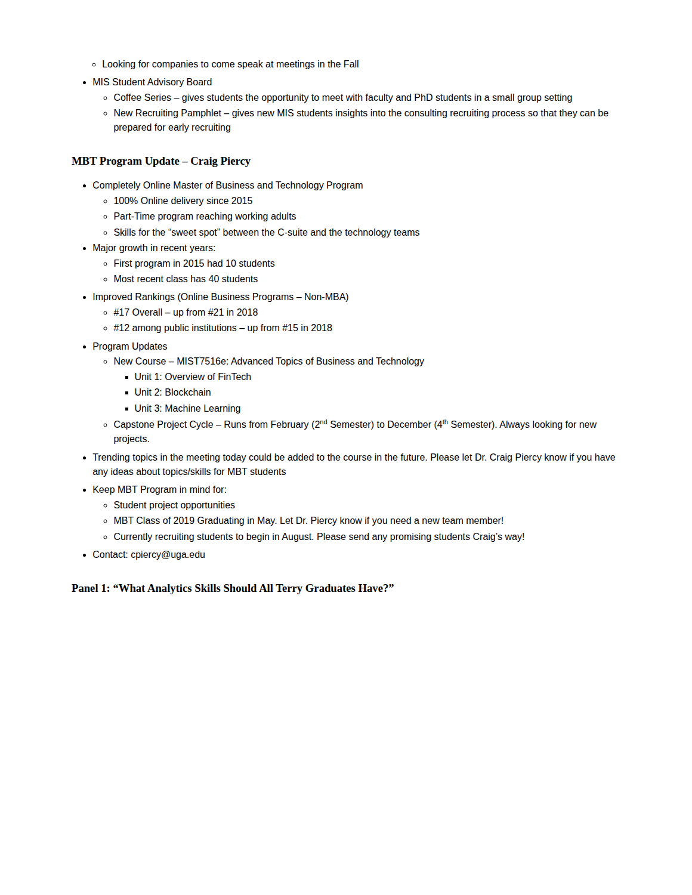Looking for companies to come speak at meetings in the Fall
MIS Student Advisory Board
Coffee Series – gives students the opportunity to meet with faculty and PhD students in a small group setting
New Recruiting Pamphlet – gives new MIS students insights into the consulting recruiting process so that they can be prepared for early recruiting
MBT Program Update – Craig Piercy
Completely Online Master of Business and Technology Program
100% Online delivery since 2015
Part-Time program reaching working adults
Skills for the “sweet spot” between the C-suite and the technology teams
Major growth in recent years:
First program in 2015 had 10 students
Most recent class has 40 students
Improved Rankings (Online Business Programs – Non-MBA)
#17 Overall – up from #21 in 2018
#12 among public institutions – up from #15 in 2018
Program Updates
New Course – MIST7516e: Advanced Topics of Business and Technology
Unit 1: Overview of FinTech
Unit 2: Blockchain
Unit 3: Machine Learning
Capstone Project Cycle – Runs from February (2nd Semester) to December (4th Semester). Always looking for new projects.
Trending topics in the meeting today could be added to the course in the future. Please let Dr. Craig Piercy know if you have any ideas about topics/skills for MBT students
Keep MBT Program in mind for:
Student project opportunities
MBT Class of 2019 Graduating in May. Let Dr. Piercy know if you need a new team member!
Currently recruiting students to begin in August. Please send any promising students Craig’s way!
Contact: cpiercy@uga.edu
Panel 1: “What Analytics Skills Should All Terry Graduates Have?”